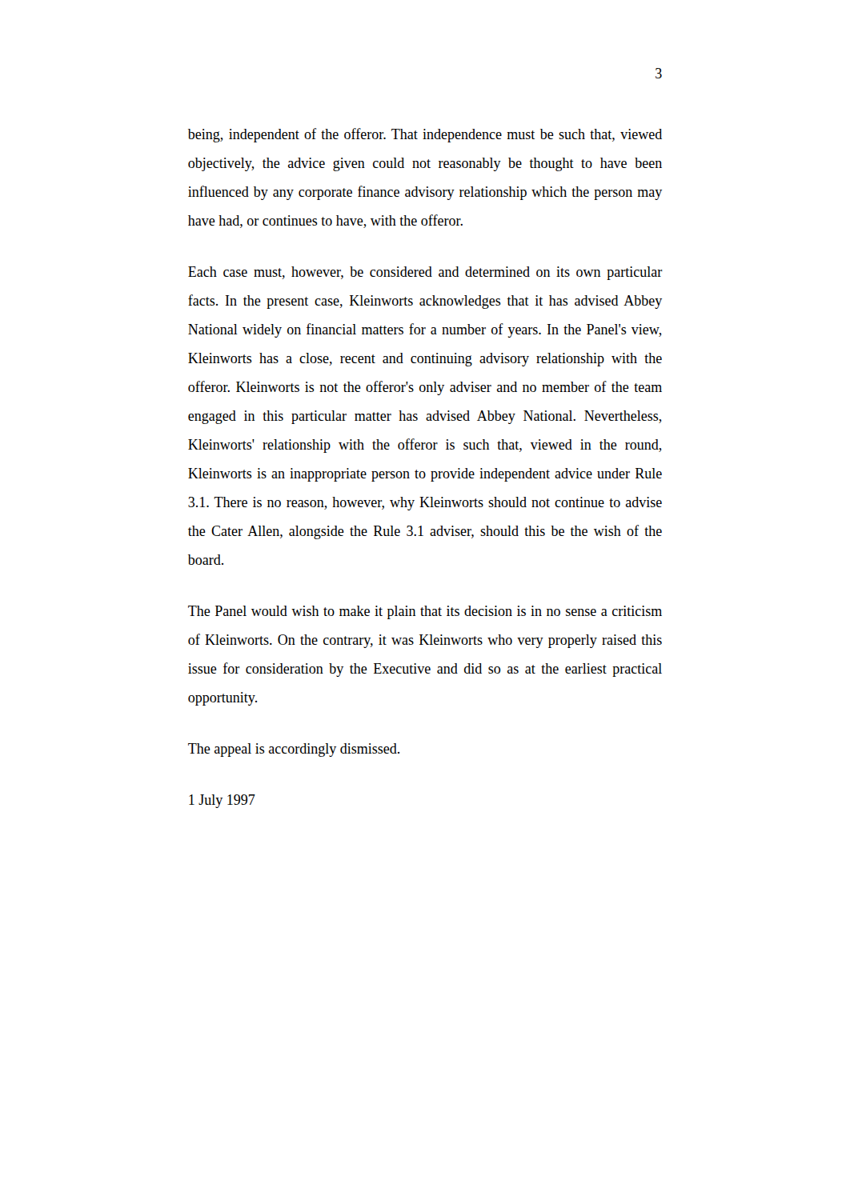3
being, independent of the offeror. That independence must be such that, viewed objectively, the advice given could not reasonably be thought to have been influenced by any corporate finance advisory relationship which the person may have had, or continues to have, with the offeror.
Each case must, however, be considered and determined on its own particular facts. In the present case, Kleinworts acknowledges that it has advised Abbey National widely on financial matters for a number of years. In the Panel's view, Kleinworts has a close, recent and continuing advisory relationship with the offeror. Kleinworts is not the offeror's only adviser and no member of the team engaged in this particular matter has advised Abbey National. Nevertheless, Kleinworts' relationship with the offeror is such that, viewed in the round, Kleinworts is an inappropriate person to provide independent advice under Rule 3.1. There is no reason, however, why Kleinworts should not continue to advise the Cater Allen, alongside the Rule 3.1 adviser, should this be the wish of the board.
The Panel would wish to make it plain that its decision is in no sense a criticism of Kleinworts. On the contrary, it was Kleinworts who very properly raised this issue for consideration by the Executive and did so as at the earliest practical opportunity.
The appeal is accordingly dismissed.
1 July 1997